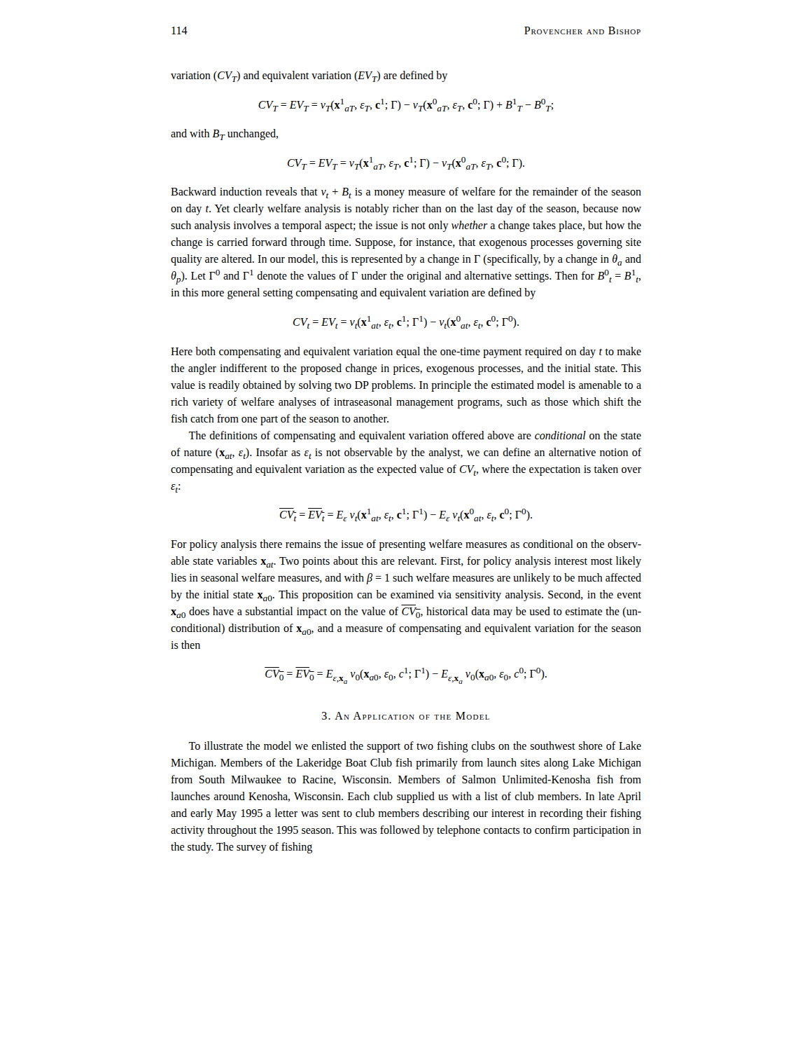114 Provencher and Bishop
variation (CVT) and equivalent variation (EVT) are defined by
CVT = EVT = νT(x1aT, εT, c1; Γ) − νT(x0aT, εT, c0; Γ) + B1T − B0T;
and with BT unchanged,
CVT = EVT = νT(x1aT, εT, c1; Γ) − νT(x0aT, εT, c0; Γ).
Backward induction reveals that νt + Bt is a money measure of welfare for the remainder of the season on day t. Yet clearly welfare analysis is notably richer than on the last day of the season, because now such analysis involves a temporal aspect; the issue is not only whether a change takes place, but how the change is carried forward through time. Suppose, for instance, that exogenous processes governing site quality are altered. In our model, this is represented by a change in Γ (specifically, by a change in θa and θp). Let Γ0 and Γ1 denote the values of Γ under the original and alternative settings. Then for B0t = B1t, in this more general setting compensating and equivalent variation are defined by
CVt = EVt = νt(x1at, εt, c1; Γ1) − νt(x0at, εt, c0; Γ0).
Here both compensating and equivalent variation equal the one-time payment required on day t to make the angler indifferent to the proposed change in prices, exogenous processes, and the initial state. This value is readily obtained by solving two DP problems. In principle the estimated model is amenable to a rich variety of welfare analyses of intraseasonal management programs, such as those which shift the fish catch from one part of the season to another.
The definitions of compensating and equivalent variation offered above are conditional on the state of nature (xat, εt). Insofar as εt is not observable by the analyst, we can define an alternative notion of compensating and equivalent variation as the expected value of CVt, where the expectation is taken over εt:
CVt = EVt = Eε νt(x1at, εt, c1; Γ1) − Eε νt(x0at, εt, c0; Γ0).
For policy analysis there remains the issue of presenting welfare measures as conditional on the observable state variables xat. Two points about this are relevant. First, for policy analysis interest most likely lies in seasonal welfare measures, and with β = 1 such welfare measures are unlikely to be much affected by the initial state xa0. This proposition can be examined via sensitivity analysis. Second, in the event xa0 does have a substantial impact on the value of CV0, historical data may be used to estimate the (unconditional) distribution of xa0, and a measure of compensating and equivalent variation for the season is then
CV0 = EV0 = Eε,xa ν0(xa0, ε0, c1; Γ1) − Eε,xa ν0(xa0, ε0, c0; Γ0).
3. An Application of the Model
To illustrate the model we enlisted the support of two fishing clubs on the southwest shore of Lake Michigan. Members of the Lakeridge Boat Club fish primarily from launch sites along Lake Michigan from South Milwaukee to Racine, Wisconsin. Members of Salmon Unlimited-Kenosha fish from launches around Kenosha, Wisconsin. Each club supplied us with a list of club members. In late April and early May 1995 a letter was sent to club members describing our interest in recording their fishing activity throughout the 1995 season. This was followed by telephone contacts to confirm participation in the study. The survey of fishing